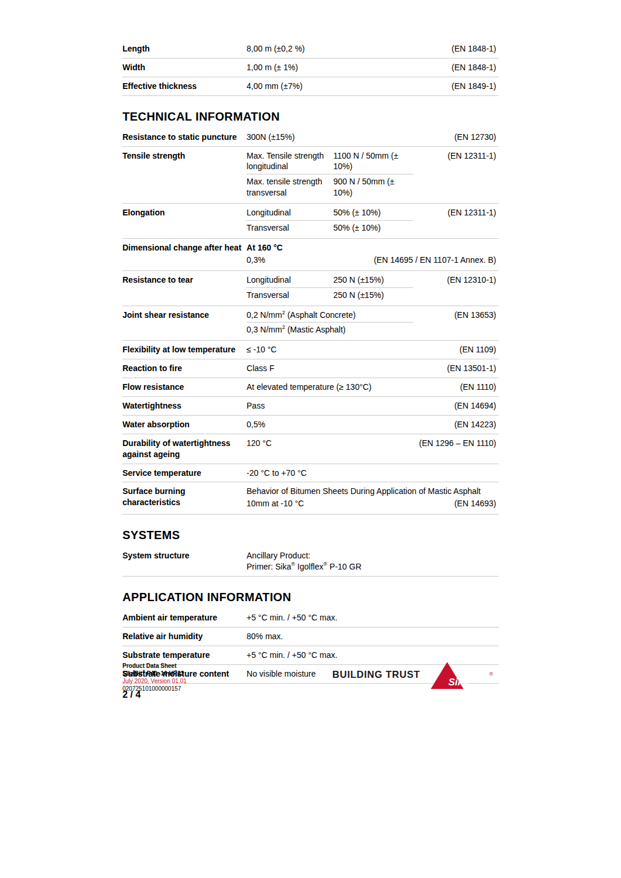| Length | 8,00 m (±0,2 %) | (EN 1848-1) |
| Width | 1,00 m (± 1%) | (EN 1848-1) |
| Effective thickness | 4,00 mm (±7%) | (EN 1849-1) |
TECHNICAL INFORMATION
| Resistance to static puncture | 300N (±15%) | (EN 12730) |
| Tensile strength | / Max. Tensile strength lon­gitudinal / 1100 N / 50mm (± 10%) / / Max. tensile strength trans­versal / 900 N / 50mm (± 10%) / | (EN 12311-1) |
| Elongation | / Longitudinal / 50% (± 10%) / / Transversal / 50% (± 10%) / | (EN 12311-1) |
| Dimensional change after heat | At 160 °C / 0,3% / (EN 14695 / EN 1107-1 Annex. B) / |
| Resistance to tear | / Longitudinal / 250 N (±15%) / / Transversal / 250 N (±15%) / | (EN 12310-1) |
| Joint shear resistance | / 0,2 N/mm 2 (Asphalt Concrete) / / 0,3 N/mm 2 (Mastic Asphalt) / | (EN 13653) |
| Flexibility at low temperature | ≤ -10 °C | (EN 1109) |
| Reaction to fire | Class F | (EN 13501-1) |
| Flow resistance | At elevated temperature (≥ 130°C) | (EN 1110) |
| Watertightness | Pass | (EN 14694) |
| Water absorption | 0,5% | (EN 14223) |
| Durability of watertightness against ageing | 120 °C | (EN 1296 – EN 1110) |
| Service temperature | -20 °C to +70 °C |
| Surface burning characteristics | Behavior of Bitumen Sheets During Application of Mastic Asphalt / 10mm at -10 °C / (EN 14693) / |
SYSTEMS
| System structure | Ancillary Product: Primer: Sika ® Igolflex ® P-10 GR |
APPLICATION INFORMATION
| Ambient air temperature | +5 °C min. / +50 °C max. |
| Relative air humidity | 80% max. |
| Substrate temperature | +5 °C min. / +50 °C max. |
| Substrate moisture content | No visible moisture |
Product Data Sheet
SikaBit® P40 -10 HR23
July 2020, Version 01.01
020725101000000157
BUILDING TRUST
Sika ®
2 / 4